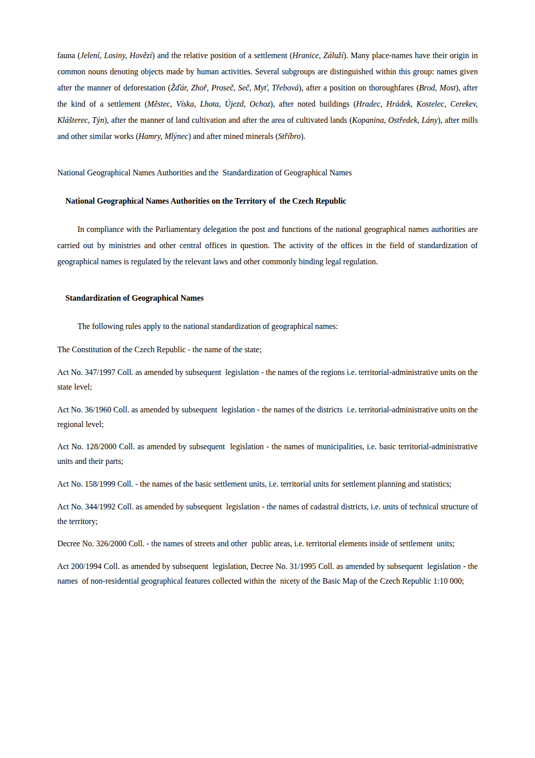fauna (Jelení, Losiny, Hovězí) and the relative position of a settlement (Hranice, Záluží). Many place-names have their origin in common nouns denoting objects made by human activities. Several subgroups are distinguished within this group: names given after the manner of deforestation (Žďár, Zhoř, Proseč, Seč, Myť, Třebová), after a position on thoroughfares (Brod, Most), after the kind of a settlement (Městec, Víska, Lhota, Újezd, Ochoz), after noted buildings (Hradec, Hrádek, Kostelec, Cerekev, Klášterec, Týn), after the manner of land cultivation and after the area of cultivated lands (Kopanina, Ostředek, Lány), after mills and other similar works (Hamry, Mlýnec) and after mined minerals (Stříbro).
National Geographical Names Authorities and the Standardization of Geographical Names
National Geographical Names Authorities on the Territory of the Czech Republic
In compliance with the Parliamentary delegation the post and functions of the national geographical names authorities are carried out by ministries and other central offices in question. The activity of the offices in the field of standardization of geographical names is regulated by the relevant laws and other commonly binding legal regulation.
Standardization of Geographical Names
The following rules apply to the national standardization of geographical names:
The Constitution of the Czech Republic - the name of the state;
Act No. 347/1997 Coll. as amended by subsequent legislation - the names of the regions i.e. territorial-administrative units on the state level;
Act No. 36/1960 Coll. as amended by subsequent legislation - the names of the districts i.e. territorial-administrative units on the regional level;
Act No. 128/2000 Coll. as amended by subsequent legislation - the names of municipalities, i.e. basic territorial-administrative units and their parts;
Act No. 158/1999 Coll. - the names of the basic settlement units, i.e. territorial units for settlement planning and statistics;
Act No. 344/1992 Coll. as amended by subsequent legislation - the names of cadastral districts, i.e. units of technical structure of the territory;
Decree No. 326/2000 Coll. - the names of streets and other public areas, i.e. territorial elements inside of settlement units;
Act 200/1994 Coll. as amended by subsequent legislation, Decree No. 31/1995 Coll. as amended by subsequent legislation - the names of non-residential geographical features collected within the nicety of the Basic Map of the Czech Republic 1:10 000;